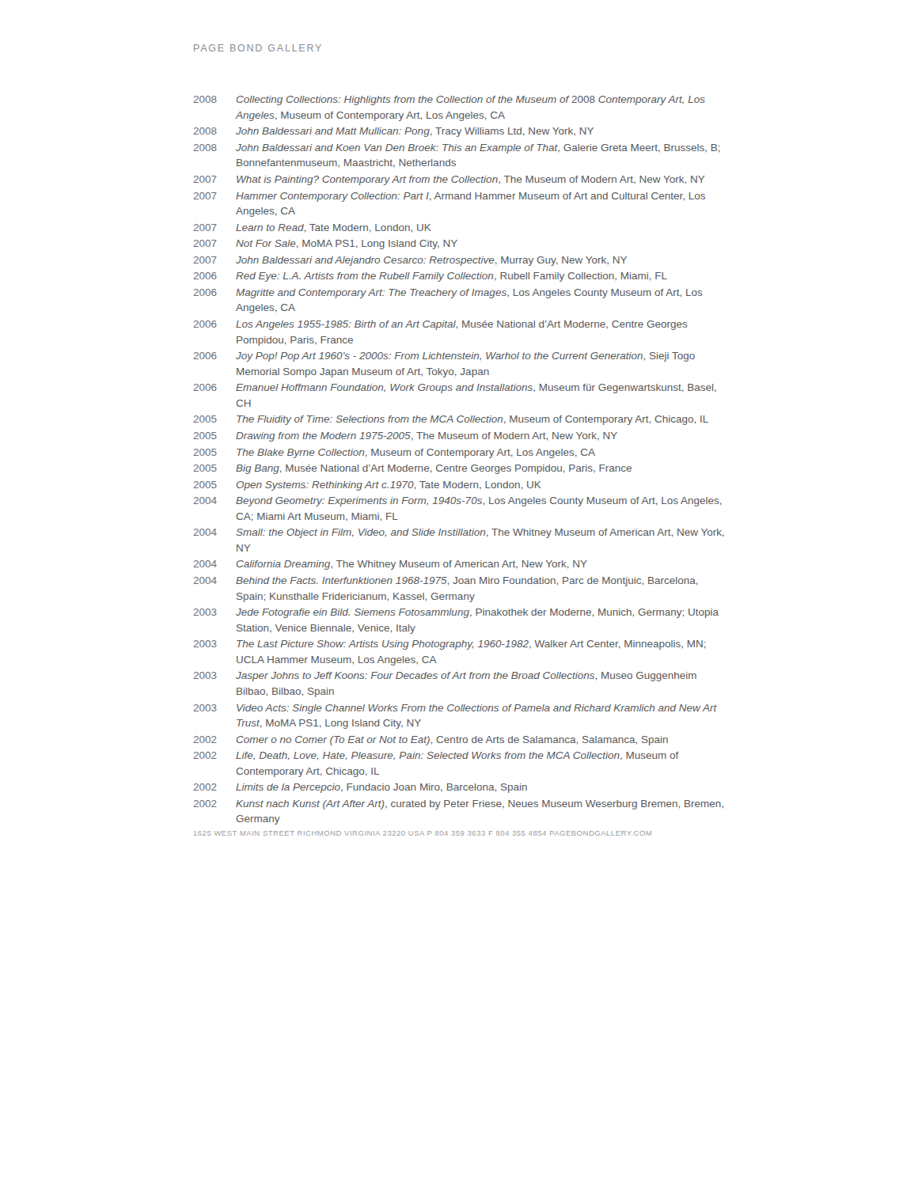Page Bond Gallery
2008 Collecting Collections: Highlights from the Collection of the Museum of 2008 Contemporary Art, Los Angeles, Museum of Contemporary Art, Los Angeles, CA
2008 John Baldessari and Matt Mullican: Pong, Tracy Williams Ltd, New York, NY
2008 John Baldessari and Koen Van Den Broek: This an Example of That, Galerie Greta Meert, Brussels, B; Bonnefantenmuseum, Maastricht, Netherlands
2007 What is Painting? Contemporary Art from the Collection, The Museum of Modern Art, New York, NY
2007 Hammer Contemporary Collection: Part I, Armand Hammer Museum of Art and Cultural Center, Los Angeles, CA
2007 Learn to Read, Tate Modern, London, UK
2007 Not For Sale, MoMA PS1, Long Island City, NY
2007 John Baldessari and Alejandro Cesarco: Retrospective, Murray Guy, New York, NY
2006 Red Eye: L.A. Artists from the Rubell Family Collection, Rubell Family Collection, Miami, FL
2006 Magritte and Contemporary Art: The Treachery of Images, Los Angeles County Museum of Art, Los Angeles, CA
2006 Los Angeles 1955-1985: Birth of an Art Capital, Musée National d’Art Moderne, Centre Georges Pompidou, Paris, France
2006 Joy Pop! Pop Art 1960’s - 2000s: From Lichtenstein, Warhol to the Current Generation, Sieji Togo Memorial Sompo Japan Museum of Art, Tokyo, Japan
2006 Emanuel Hoffmann Foundation, Work Groups and Installations, Museum für Gegenwartskunst, Basel, CH
2005 The Fluidity of Time: Selections from the MCA Collection, Museum of Contemporary Art, Chicago, IL
2005 Drawing from the Modern 1975-2005, The Museum of Modern Art, New York, NY
2005 The Blake Byrne Collection, Museum of Contemporary Art, Los Angeles, CA
2005 Big Bang, Musée National d’Art Moderne, Centre Georges Pompidou, Paris, France
2005 Open Systems: Rethinking Art c.1970, Tate Modern, London, UK
2004 Beyond Geometry: Experiments in Form, 1940s-70s, Los Angeles County Museum of Art, Los Angeles, CA; Miami Art Museum, Miami, FL
2004 Small: the Object in Film, Video, and Slide Instillation, The Whitney Museum of American Art, New York, NY
2004 California Dreaming, The Whitney Museum of American Art, New York, NY
2004 Behind the Facts. Interfunktionen 1968-1975, Joan Miro Foundation, Parc de Montjuic, Barcelona, Spain; Kunsthalle Fridericianum, Kassel, Germany
2003 Jede Fotografie ein Bild. Siemens Fotosammlung, Pinakothek der Moderne, Munich, Germany; Utopia Station, Venice Biennale, Venice, Italy
2003 The Last Picture Show: Artists Using Photography, 1960-1982, Walker Art Center, Minneapolis, MN; UCLA Hammer Museum, Los Angeles, CA
2003 Jasper Johns to Jeff Koons: Four Decades of Art from the Broad Collections, Museo Guggenheim Bilbao, Bilbao, Spain
2003 Video Acts: Single Channel Works From the Collections of Pamela and Richard Kramlich and New Art Trust, MoMA PS1, Long Island City, NY
2002 Comer o no Comer (To Eat or Not to Eat), Centro de Arts de Salamanca, Salamanca, Spain
2002 Life, Death, Love, Hate, Pleasure, Pain: Selected Works from the MCA Collection, Museum of Contemporary Art, Chicago, IL
2002 Limits de la Percepcio, Fundacio Joan Miro, Barcelona, Spain
2002 Kunst nach Kunst (Art After Art), curated by Peter Friese, Neues Museum Weserburg Bremen, Bremen, Germany
1625 West Main Street Richmond Virginia 23220 USA P 804 359 3633 F 804 355 4854 pagebondgallery.com